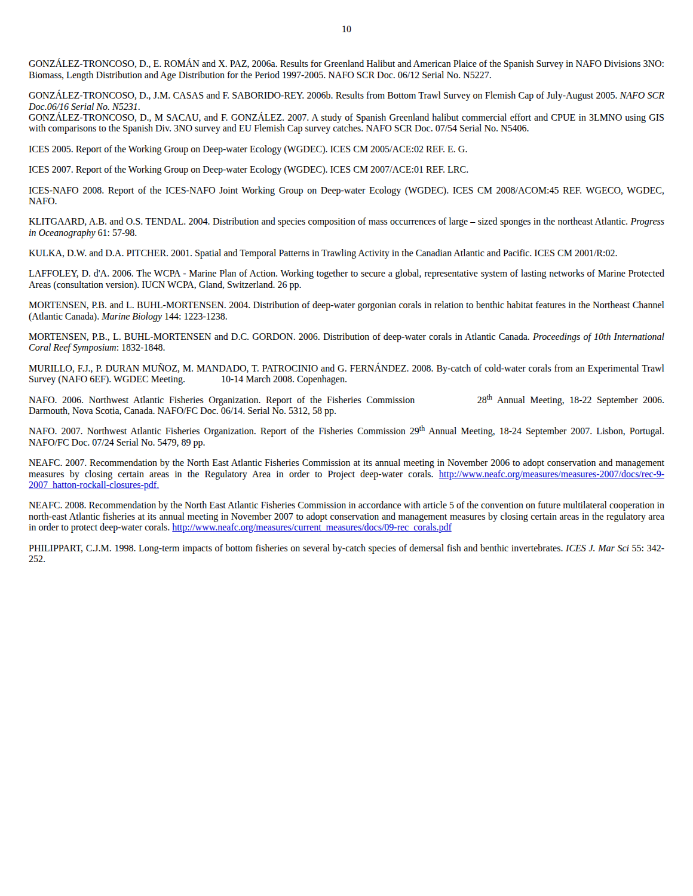10
GONZÁLEZ-TRONCOSO, D., E. ROMÁN and X. PAZ, 2006a. Results for Greenland Halibut and American Plaice of the Spanish Survey in NAFO Divisions 3NO: Biomass, Length Distribution and Age Distribution for the Period 1997-2005. NAFO SCR Doc. 06/12 Serial No. N5227.
GONZÁLEZ-TRONCOSO, D., J.M. CASAS and F. SABORIDO-REY. 2006b. Results from Bottom Trawl Survey on Flemish Cap of July-August 2005. NAFO SCR Doc.06/16 Serial No. N5231.
GONZÁLEZ-TRONCOSO, D., M SACAU, and F. GONZÁLEZ. 2007. A study of Spanish Greenland halibut commercial effort and CPUE in 3LMNO using GIS with comparisons to the Spanish Div. 3NO survey and EU Flemish Cap survey catches. NAFO SCR Doc. 07/54 Serial No. N5406.
ICES 2005. Report of the Working Group on Deep-water Ecology (WGDEC). ICES CM 2005/ACE:02 REF. E. G.
ICES 2007. Report of the Working Group on Deep-water Ecology (WGDEC). ICES CM 2007/ACE:01 REF. LRC.
ICES-NAFO 2008. Report of the ICES-NAFO Joint Working Group on Deep-water Ecology (WGDEC). ICES CM 2008/ACOM:45 REF. WGECO, WGDEC, NAFO.
KLITGAARD, A.B. and O.S. TENDAL. 2004. Distribution and species composition of mass occurrences of large – sized sponges in the northeast Atlantic. Progress in Oceanography 61: 57-98.
KULKA, D.W. and D.A. PITCHER. 2001. Spatial and Temporal Patterns in Trawling Activity in the Canadian Atlantic and Pacific. ICES CM 2001/R:02.
LAFFOLEY, D. d'A. 2006. The WCPA - Marine Plan of Action. Working together to secure a global, representative system of lasting networks of Marine Protected Areas (consultation version). IUCN WCPA, Gland, Switzerland. 26 pp.
MORTENSEN, P.B. and L. BUHL-MORTENSEN. 2004. Distribution of deep-water gorgonian corals in relation to benthic habitat features in the Northeast Channel (Atlantic Canada). Marine Biology 144: 1223-1238.
MORTENSEN, P.B., L. BUHL-MORTENSEN and D.C. GORDON. 2006. Distribution of deep-water corals in Atlantic Canada. Proceedings of 10th International Coral Reef Symposium: 1832-1848.
MURILLO, F.J., P. DURAN MUÑOZ, M. MANDADO, T. PATROCINIO and G. FERNÁNDEZ. 2008. By-catch of cold-water corals from an Experimental Trawl Survey (NAFO 6EF). WGDEC Meeting. 10-14 March 2008. Copenhagen.
NAFO. 2006. Northwest Atlantic Fisheries Organization. Report of the Fisheries Commission 28th Annual Meeting, 18-22 September 2006. Darmouth, Nova Scotia, Canada. NAFO/FC Doc. 06/14. Serial No. 5312, 58 pp.
NAFO. 2007. Northwest Atlantic Fisheries Organization. Report of the Fisheries Commission 29th Annual Meeting, 18-24 September 2007. Lisbon, Portugal. NAFO/FC Doc. 07/24 Serial No. 5479, 89 pp.
NEAFC. 2007. Recommendation by the North East Atlantic Fisheries Commission at its annual meeting in November 2006 to adopt conservation and management measures by closing certain areas in the Regulatory Area in order to Project deep-water corals. http://www.neafc.org/measures/measures-2007/docs/rec-9-2007_hatton-rockall-closures-pdf.
NEAFC. 2008. Recommendation by the North East Atlantic Fisheries Commission in accordance with article 5 of the convention on future multilateral cooperation in north-east Atlantic fisheries at its annual meeting in November 2007 to adopt conservation and management measures by closing certain areas in the regulatory area in order to protect deep-water corals. http://www.neafc.org/measures/current_measures/docs/09-rec_corals.pdf
PHILIPPART, C.J.M. 1998. Long-term impacts of bottom fisheries on several by-catch species of demersal fish and benthic invertebrates. ICES J. Mar Sci 55: 342-252.